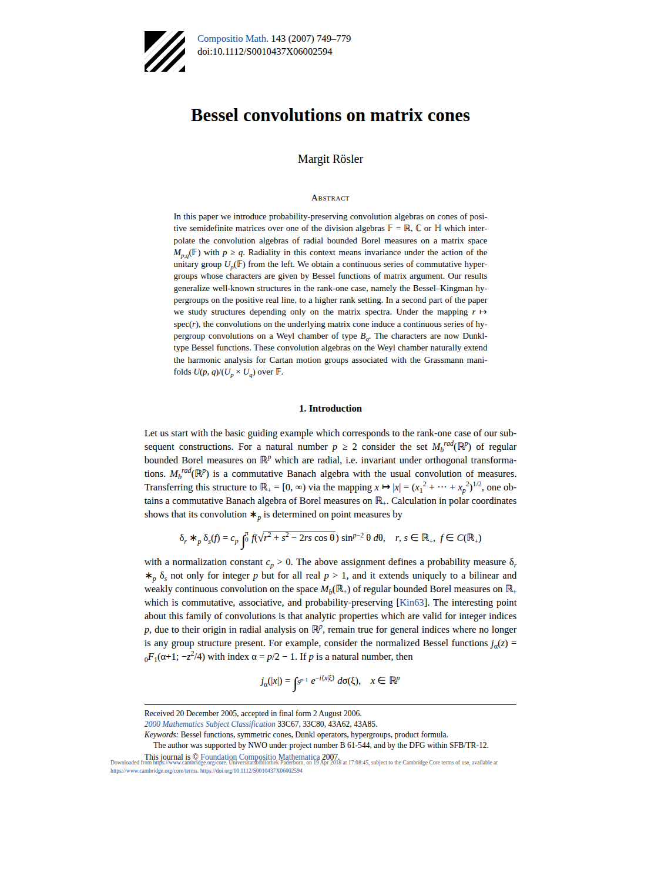Compositio Math. 143 (2007) 749–779
doi:10.1112/S0010437X06002594
Bessel convolutions on matrix cones
Margit Rösler
Abstract
In this paper we introduce probability-preserving convolution algebras on cones of positive semidefinite matrices over one of the division algebras 𝔽 = ℝ, ℂ or ℍ which interpolate the convolution algebras of radial bounded Borel measures on a matrix space Mp,q(𝔽) with p ≥ q. Radiality in this context means invariance under the action of the unitary group Up(𝔽) from the left. We obtain a continuous series of commutative hypergroups whose characters are given by Bessel functions of matrix argument. Our results generalize well-known structures in the rank-one case, namely the Bessel–Kingman hypergroups on the positive real line, to a higher rank setting. In a second part of the paper we study structures depending only on the matrix spectra. Under the mapping r ↦ spec(r), the convolutions on the underlying matrix cone induce a continuous series of hypergroup convolutions on a Weyl chamber of type Bq. The characters are now Dunkl-type Bessel functions. These convolution algebras on the Weyl chamber naturally extend the harmonic analysis for Cartan motion groups associated with the Grassmann manifolds U(p, q)/(Up × Uq) over 𝔽.
1. Introduction
Let us start with the basic guiding example which corresponds to the rank-one case of our subsequent constructions. For a natural number p ≥ 2 consider the set Mbrad(ℝp) of regular bounded Borel measures on ℝp which are radial, i.e. invariant under orthogonal transformations. Mbrad(ℝp) is a commutative Banach algebra with the usual convolution of measures. Transferring this structure to ℝ+ = [0, ∞) via the mapping x ↦ |x| = (x12 + ··· + xp2)1/2, one obtains a commutative Banach algebra of Borel measures on ℝ+. Calculation in polar coordinates shows that its convolution ∗p is determined on point measures by
δr ∗p δs(f) = cp ∫π 0 f(√r2 + s2 − 2rs cos θ) sinp−2 θ dθ, r, s ∈ ℝ+, f ∈ C(ℝ+)
with a normalization constant cp > 0. The above assignment defines a probability measure δr ∗p δs not only for integer p but for all real p > 1, and it extends uniquely to a bilinear and weakly continuous convolution on the space Mb(ℝ+) of regular bounded Borel measures on ℝ+ which is commutative, associative, and probability-preserving [Kin63]. The interesting point about this family of convolutions is that analytic properties which are valid for integer indices p, due to their origin in radial analysis on ℝp, remain true for general indices where no longer is any group structure present. For example, consider the normalized Bessel functions jα(z) = 0F1(α+1; −z2/4) with index α = p/2 − 1. If p is a natural number, then
jα(|x|) = ∫ Sp−1 e−i⟨x|ξ⟩ dσ(ξ), x ∈ ℝp
Received 20 December 2005, accepted in final form 2 August 2006.
2000 Mathematics Subject Classification 33C67, 33C80, 43A62, 43A85.
Keywords: Bessel functions, symmetric cones, Dunkl operators, hypergroups, product formula.
The author was supported by NWO under project number B 61-544, and by the DFG within SFB/TR-12.
This journal is © Foundation Compositio Mathematica 2007.
Downloaded from https://www.cambridge.org/core. Universitatsbibliothek Paderborn, on 19 Apr 2018 at 17:08:45, subject to the Cambridge Core terms of use, available at
https://www.cambridge.org/core/terms. https://doi.org/10.1112/S0010437X06002594